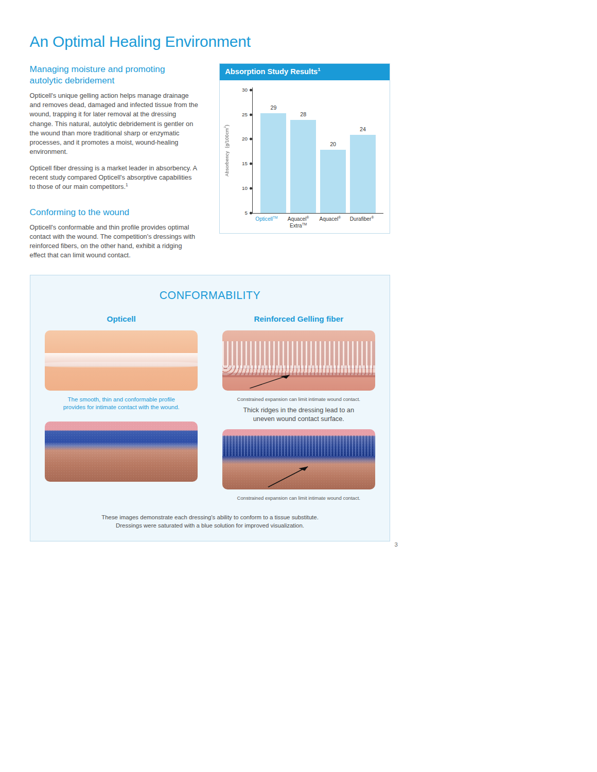An Optimal Healing Environment
Managing moisture and promoting
autolytic debridement
Opticell's unique gelling action helps manage drainage and removes dead, damaged and infected tissue from the wound, trapping it for later removal at the dressing change. This natural, autolytic debridement is gentler on the wound than more traditional sharp or enzymatic processes, and it promotes a moist, wound-healing environment.
Opticell fiber dressing is a market leader in absorbency. A recent study compared Opticell's absorptive capabilities to those of our main competitors.1
Conforming to the wound
Opticell's conformable and thin profile provides optimal contact with the wound. The competition's dressings with reinforced fibers, on the other hand, exhibit a ridging effect that can limit wound contact.
Absorption Study Results1
Absorbency (g/100cm2)
30 25 20 15 10 5
29
28
20
24
OpticellTM
Aquacel®
ExtraTM
Aquacel®
Durafiber®
CONFORMABILITY
Opticell
The smooth, thin and conformable profile
provides for intimate contact with the wound.
Reinforced Gelling fiber
Constrained expansion can limit intimate wound contact.
Thick ridges in the dressing lead to an
uneven wound contact surface.
Constrained expansion can limit intimate wound contact.
These images demonstrate each dressing's ability to conform to a tissue substitute.
Dressings were saturated with a blue solution for improved visualization.
3